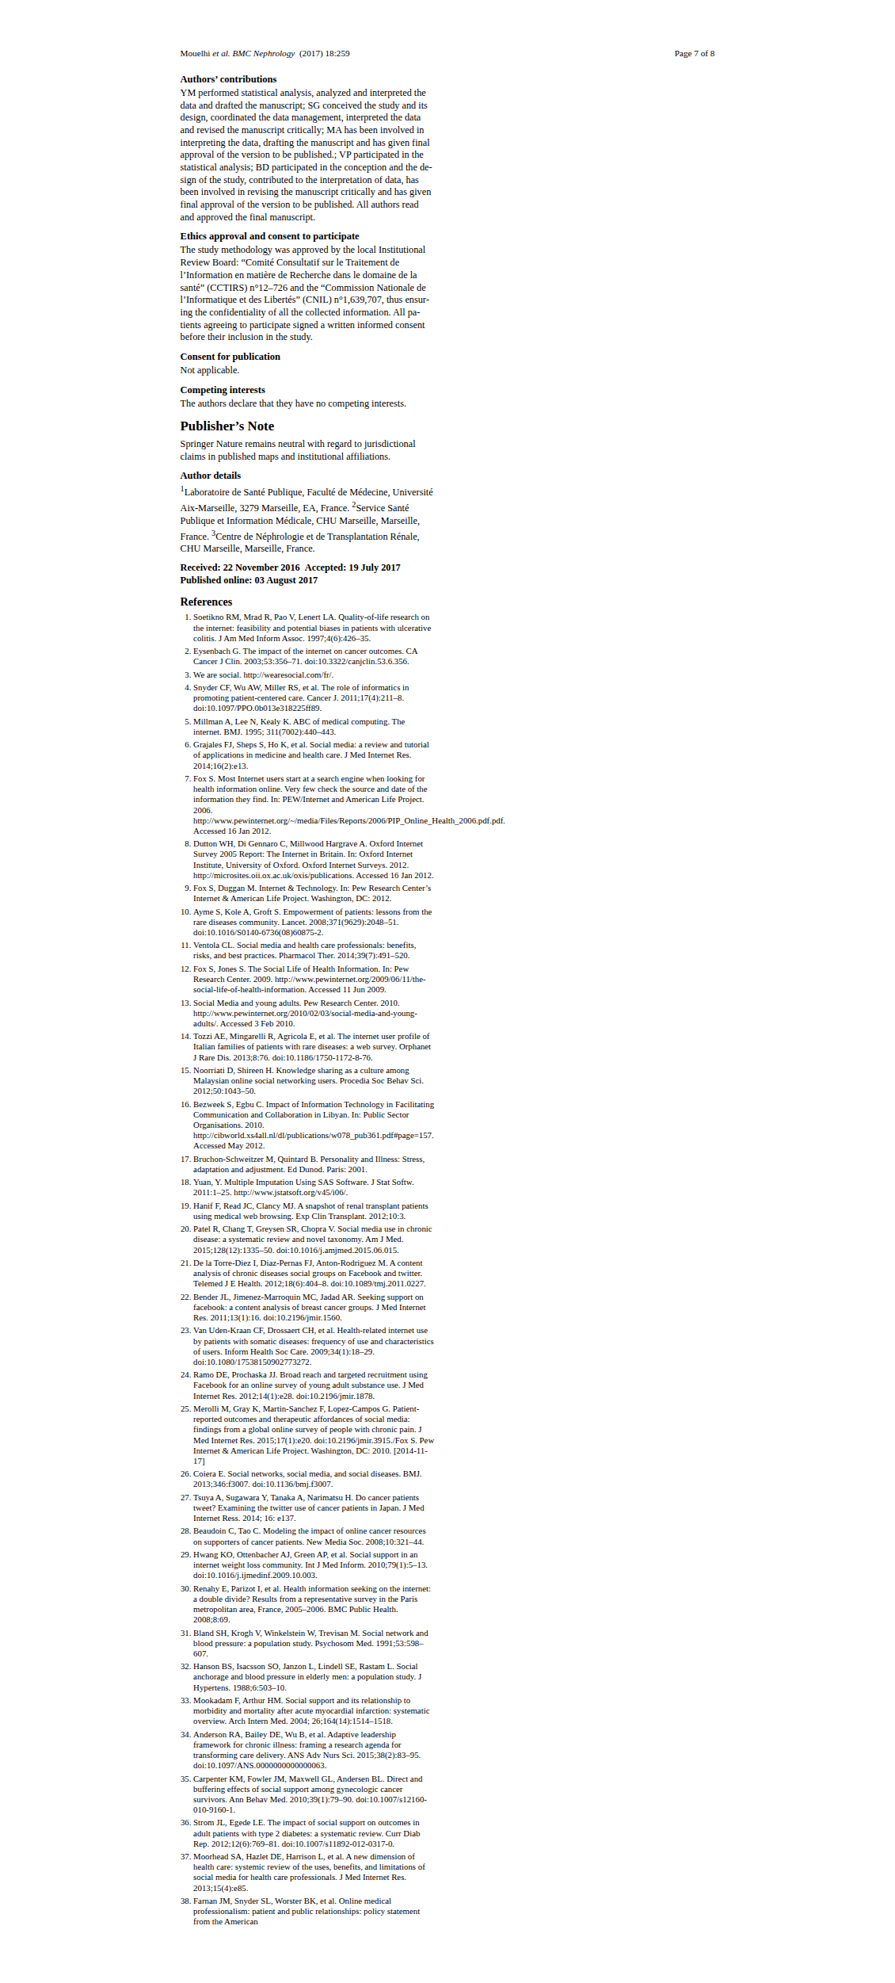Mouelhi et al. BMC Nephrology (2017) 18:259
Page 7 of 8
Authors’ contributions
YM performed statistical analysis, analyzed and interpreted the data and drafted the manuscript; SG conceived the study and its design, coordinated the data management, interpreted the data and revised the manuscript critically; MA has been involved in interpreting the data, drafting the manuscript and has given final approval of the version to be published.; VP participated in the statistical analysis; BD participated in the conception and the design of the study, contributed to the interpretation of data, has been involved in revising the manuscript critically and has given final approval of the version to be published. All authors read and approved the final manuscript.
Ethics approval and consent to participate
The study methodology was approved by the local Institutional Review Board: “Comité Consultatif sur le Traitement de l’Information en matière de Recherche dans le domaine de la santé” (CCTIRS) n°12–726 and the “Commission Nationale de l’Informatique et des Libertés” (CNIL) n°1,639,707, thus ensuring the confidentiality of all the collected information. All patients agreeing to participate signed a written informed consent before their inclusion in the study.
Consent for publication
Not applicable.
Competing interests
The authors declare that they have no competing interests.
Publisher’s Note
Springer Nature remains neutral with regard to jurisdictional claims in published maps and institutional affiliations.
Author details
1Laboratoire de Santé Publique, Faculté de Médecine, Université Aix-Marseille, 3279 Marseille, EA, France. 2Service Santé Publique et Information Médicale, CHU Marseille, Marseille, France. 3Centre de Néphrologie et de Transplantation Rénale, CHU Marseille, Marseille, France.
Received: 22 November 2016 Accepted: 19 July 2017
Published online: 03 August 2017
References
Soetikno RM, Mrad R, Pao V, Lenert LA. Quality-of-life research on the internet: feasibility and potential biases in patients with ulcerative colitis. J Am Med Inform Assoc. 1997;4(6):426–35.
Eysenbach G. The impact of the internet on cancer outcomes. CA Cancer J Clin. 2003;53:356–71. doi:10.3322/canjclin.53.6.356.
We are social. http://wearesocial.com/fr/.
Snyder CF, Wu AW, Miller RS, et al. The role of informatics in promoting patient-centered care. Cancer J. 2011;17(4):211–8. doi:10.1097/PPO.0b013e318225ff89.
Millman A, Lee N, Kealy K. ABC of medical computing. The internet. BMJ. 1995; 311(7002):440–443.
Grajales FJ, Sheps S, Ho K, et al. Social media: a review and tutorial of applications in medicine and health care. J Med Internet Res. 2014;16(2):e13.
Fox S. Most Internet users start at a search engine when looking for health information online. Very few check the source and date of the information they find. In: PEW/Internet and American Life Project. 2006. http://www.pewinternet.org/~/media/Files/Reports/2006/PIP_Online_Health_2006.pdf.pdf. Accessed 16 Jan 2012.
Dutton WH, Di Gennaro C, Millwood Hargrave A. Oxford Internet Survey 2005 Report: The Internet in Britain. In: Oxford Internet Institute, University of Oxford. Oxford Internet Surveys. 2012. http://microsites.oii.ox.ac.uk/oxis/publications. Accessed 16 Jan 2012.
Fox S, Duggan M. Internet & Technology. In: Pew Research Center’s Internet & American Life Project. Washington, DC: 2012.
Ayme S, Kole A, Groft S. Empowerment of patients: lessons from the rare diseases community. Lancet. 2008;371(9629):2048–51. doi:10.1016/S0140-6736(08)60875-2.
Ventola CL. Social media and health care professionals: benefits, risks, and best practices. Pharmacol Ther. 2014;39(7):491–520.
Fox S, Jones S. The Social Life of Health Information. In: Pew Research Center. 2009. http://www.pewinternet.org/2009/06/11/the-social-life-of-health-information. Accessed 11 Jun 2009.
Social Media and young adults. Pew Research Center. 2010. http://www.pewinternet.org/2010/02/03/social-media-and-young-adults/. Accessed 3 Feb 2010.
Tozzi AE, Mingarelli R, Agricola E, et al. The internet user profile of Italian families of patients with rare diseases: a web survey. Orphanet J Rare Dis. 2013;8:76. doi:10.1186/1750-1172-8-76.
Noorriati D, Shireen H. Knowledge sharing as a culture among Malaysian online social networking users. Procedia Soc Behav Sci. 2012;50:1043–50.
Bezweek S, Egbu C. Impact of Information Technology in Facilitating Communication and Collaboration in Libyan. In: Public Sector Organisations. 2010. http://cibworld.xs4all.nl/dl/publications/w078_pub361.pdf#page=157. Accessed May 2012.
Bruchon-Schweitzer M, Quintard B. Personality and Illness: Stress, adaptation and adjustment. Ed Dunod. Paris: 2001.
Yuan, Y. Multiple Imputation Using SAS Software. J Stat Softw. 2011:1–25. http://www.jstatsoft.org/v45/i06/.
Hanif F, Read JC, Clancy MJ. A snapshot of renal transplant patients using medical web browsing. Exp Clin Transplant. 2012;10:3.
Patel R, Chang T, Greysen SR, Chopra V. Social media use in chronic disease: a systematic review and novel taxonomy. Am J Med. 2015;128(12):1335–50. doi:10.1016/j.amjmed.2015.06.015.
De la Torre-Diez I, Diaz-Pernas FJ, Anton-Rodriguez M. A content analysis of chronic diseases social groups on Facebook and twitter. Telemed J E Health. 2012;18(6):404–8. doi:10.1089/tmj.2011.0227.
Bender JL, Jimenez-Marroquin MC, Jadad AR. Seeking support on facebook: a content analysis of breast cancer groups. J Med Internet Res. 2011;13(1):16. doi:10.2196/jmir.1560.
Van Uden-Kraan CF, Drossaert CH, et al. Health-related internet use by patients with somatic diseases: frequency of use and characteristics of users. Inform Health Soc Care. 2009;34(1):18–29. doi:10.1080/17538150902773272.
Ramo DE, Prochaska JJ. Broad reach and targeted recruitment using Facebook for an online survey of young adult substance use. J Med Internet Res. 2012;14(1):e28. doi:10.2196/jmir.1878.
Merolli M, Gray K, Martin-Sanchez F, Lopez-Campos G. Patient-reported outcomes and therapeutic affordances of social media: findings from a global online survey of people with chronic pain. J Med Internet Res. 2015;17(1):e20. doi:10.2196/jmir.3915./Fox S. Pew Internet & American Life Project. Washington, DC: 2010. [2014-11-17]
Coiera E. Social networks, social media, and social diseases. BMJ. 2013;346:f3007. doi:10.1136/bmj.f3007.
Tsuya A, Sugawara Y, Tanaka A, Narimatsu H. Do cancer patients tweet? Examining the twitter use of cancer patients in Japan. J Med Internet Ress. 2014; 16: e137.
Beaudoin C, Tao C. Modeling the impact of online cancer resources on supporters of cancer patients. New Media Soc. 2008;10:321–44.
Hwang KO, Ottenbacher AJ, Green AP, et al. Social support in an internet weight loss community. Int J Med Inform. 2010;79(1):5–13. doi:10.1016/j.ijmedinf.2009.10.003.
Renahy E, Parizot I, et al. Health information seeking on the internet: a double divide? Results from a representative survey in the Paris metropolitan area, France, 2005–2006. BMC Public Health. 2008;8:69.
Bland SH, Krogh V, Winkelstein W, Trevisan M. Social network and blood pressure: a population study. Psychosom Med. 1991;53:598–607.
Hanson BS, Isacsson SO, Janzon L, Lindell SE, Rastam L. Social anchorage and blood pressure in elderly men: a population study. J Hypertens. 1988;6:503–10.
Mookadam F, Arthur HM. Social support and its relationship to morbidity and mortality after acute myocardial infarction: systematic overview. Arch Intern Med. 2004; 26;164(14):1514–1518.
Anderson RA, Bailey DE, Wu B, et al. Adaptive leadership framework for chronic illness: framing a research agenda for transforming care delivery. ANS Adv Nurs Sci. 2015;38(2):83–95. doi:10.1097/ANS.0000000000000063.
Carpenter KM, Fowler JM, Maxwell GL, Andersen BL. Direct and buffering effects of social support among gynecologic cancer survivors. Ann Behav Med. 2010;39(1):79–90. doi:10.1007/s12160-010-9160-1.
Strom JL, Egede LE. The impact of social support on outcomes in adult patients with type 2 diabetes: a systematic review. Curr Diab Rep. 2012;12(6):769–81. doi:10.1007/s11892-012-0317-0.
Moorhead SA, Hazlet DE, Harrison L, et al. A new dimension of health care: systemic review of the uses, benefits, and limitations of social media for health care professionals. J Med Internet Res. 2013;15(4):e85.
Farnan JM, Snyder SL, Worster BK, et al. Online medical professionalism: patient and public relationships: policy statement from the American